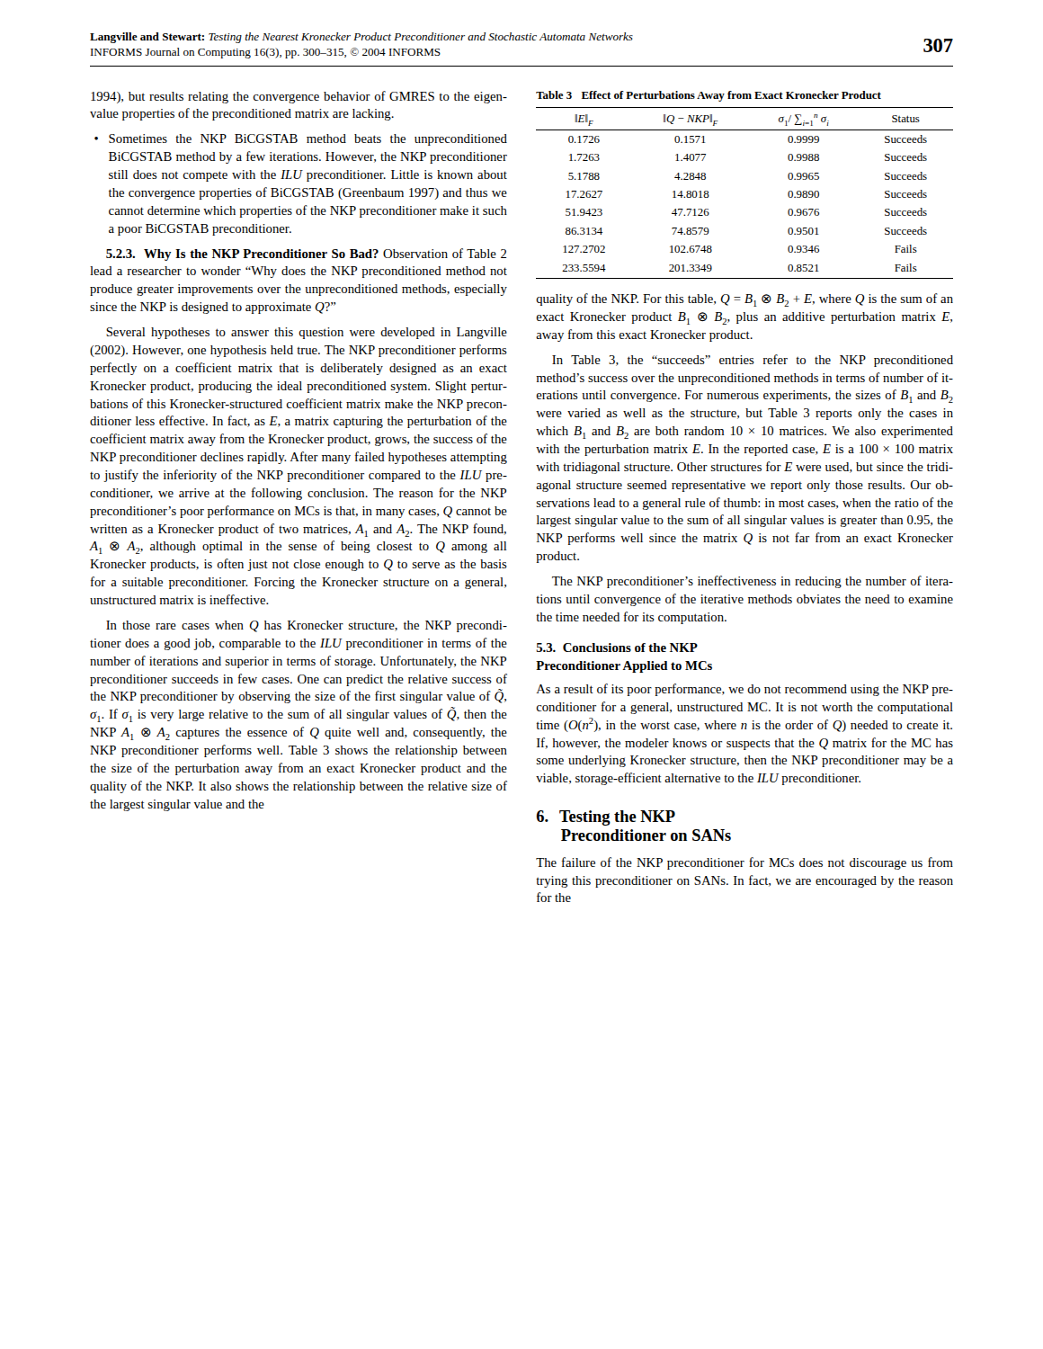Langville and Stewart: Testing the Nearest Kronecker Product Preconditioner and Stochastic Automata Networks
INFORMS Journal on Computing 16(3), pp. 300–315, © 2004 INFORMS
307
1994), but results relating the convergence behavior of GMRES to the eigenvalue properties of the preconditioned matrix are lacking.
Sometimes the NKP BiCGSTAB method beats the unpreconditioned BiCGSTAB method by a few iterations. However, the NKP preconditioner still does not compete with the ILU preconditioner. Little is known about the convergence properties of BiCGSTAB (Greenbaum 1997) and thus we cannot determine which properties of the NKP preconditioner make it such a poor BiCGSTAB preconditioner.
5.2.3. Why Is the NKP Preconditioner So Bad? Observation of Table 2 lead a researcher to wonder “Why does the NKP preconditioned method not produce greater improvements over the unpreconditioned methods, especially since the NKP is designed to approximate Q?”
Several hypotheses to answer this question were developed in Langville (2002). However, one hypothesis held true. The NKP preconditioner performs perfectly on a coefficient matrix that is deliberately designed as an exact Kronecker product, producing the ideal preconditioned system. Slight perturbations of this Kronecker-structured coefficient matrix make the NKP preconditioner less effective. In fact, as E, a matrix capturing the perturbation of the coefficient matrix away from the Kronecker product, grows, the success of the NKP preconditioner declines rapidly. After many failed hypotheses attempting to justify the inferiority of the NKP preconditioner compared to the ILU preconditioner, we arrive at the following conclusion. The reason for the NKP preconditioner’s poor performance on MCs is that, in many cases, Q cannot be written as a Kronecker product of two matrices, A1 and A2. The NKP found, A1 ⊗ A2, although optimal in the sense of being closest to Q among all Kronecker products, is often just not close enough to Q to serve as the basis for a suitable preconditioner. Forcing the Kronecker structure on a general, unstructured matrix is ineffective.
In those rare cases when Q has Kronecker structure, the NKP preconditioner does a good job, comparable to the ILU preconditioner in terms of the number of iterations and superior in terms of storage. Unfortunately, the NKP preconditioner succeeds in few cases. One can predict the relative success of the NKP preconditioner by observing the size of the first singular value of Q̃, σ1. If σ1 is very large relative to the sum of all singular values of Q̃, then the NKP A1 ⊗ A2 captures the essence of Q quite well and, consequently, the NKP preconditioner performs well. Table 3 shows the relationship between the size of the perturbation away from an exact Kronecker product and the quality of the NKP. It also shows the relationship between the relative size of the largest singular value and the
Table 3 Effect of Perturbations Away from Exact Kronecker Product
| ‖ E ‖ F | ‖ Q − NKP ‖ F | σ 1 / ∑ i =1 n σ i | Status |
| --- | --- | --- | --- |
| 0.1726 | 0.1571 | 0.9999 | Succeeds |
| 1.7263 | 1.4077 | 0.9988 | Succeeds |
| 5.1788 | 4.2848 | 0.9965 | Succeeds |
| 17.2627 | 14.8018 | 0.9890 | Succeeds |
| 51.9423 | 47.7126 | 0.9676 | Succeeds |
| 86.3134 | 74.8579 | 0.9501 | Succeeds |
| 127.2702 | 102.6748 | 0.9346 | Fails |
| 233.5594 | 201.3349 | 0.8521 | Fails |
quality of the NKP. For this table, Q = B1 ⊗ B2 + E, where Q is the sum of an exact Kronecker product B1 ⊗ B2, plus an additive perturbation matrix E, away from this exact Kronecker product.
In Table 3, the “succeeds” entries refer to the NKP preconditioned method’s success over the unpreconditioned methods in terms of number of iterations until convergence. For numerous experiments, the sizes of B1 and B2 were varied as well as the structure, but Table 3 reports only the cases in which B1 and B2 are both random 10 × 10 matrices. We also experimented with the perturbation matrix E. In the reported case, E is a 100 × 100 matrix with tridiagonal structure. Other structures for E were used, but since the tridiagonal structure seemed representative we report only those results. Our observations lead to a general rule of thumb: in most cases, when the ratio of the largest singular value to the sum of all singular values is greater than 0.95, the NKP performs well since the matrix Q is not far from an exact Kronecker product.
The NKP preconditioner’s ineffectiveness in reducing the number of iterations until convergence of the iterative methods obviates the need to examine the time needed for its computation.
5.3. Conclusions of the NKP
Preconditioner Applied to MCs
As a result of its poor performance, we do not recommend using the NKP preconditioner for a general, unstructured MC. It is not worth the computational time (O(n2), in the worst case, where n is the order of Q) needed to create it. If, however, the modeler knows or suspects that the Q matrix for the MC has some underlying Kronecker structure, then the NKP preconditioner may be a viable, storage-efficient alternative to the ILU preconditioner.
6. Testing the NKP
Preconditioner on SANs
The failure of the NKP preconditioner for MCs does not discourage us from trying this preconditioner on SANs. In fact, we are encouraged by the reason for the